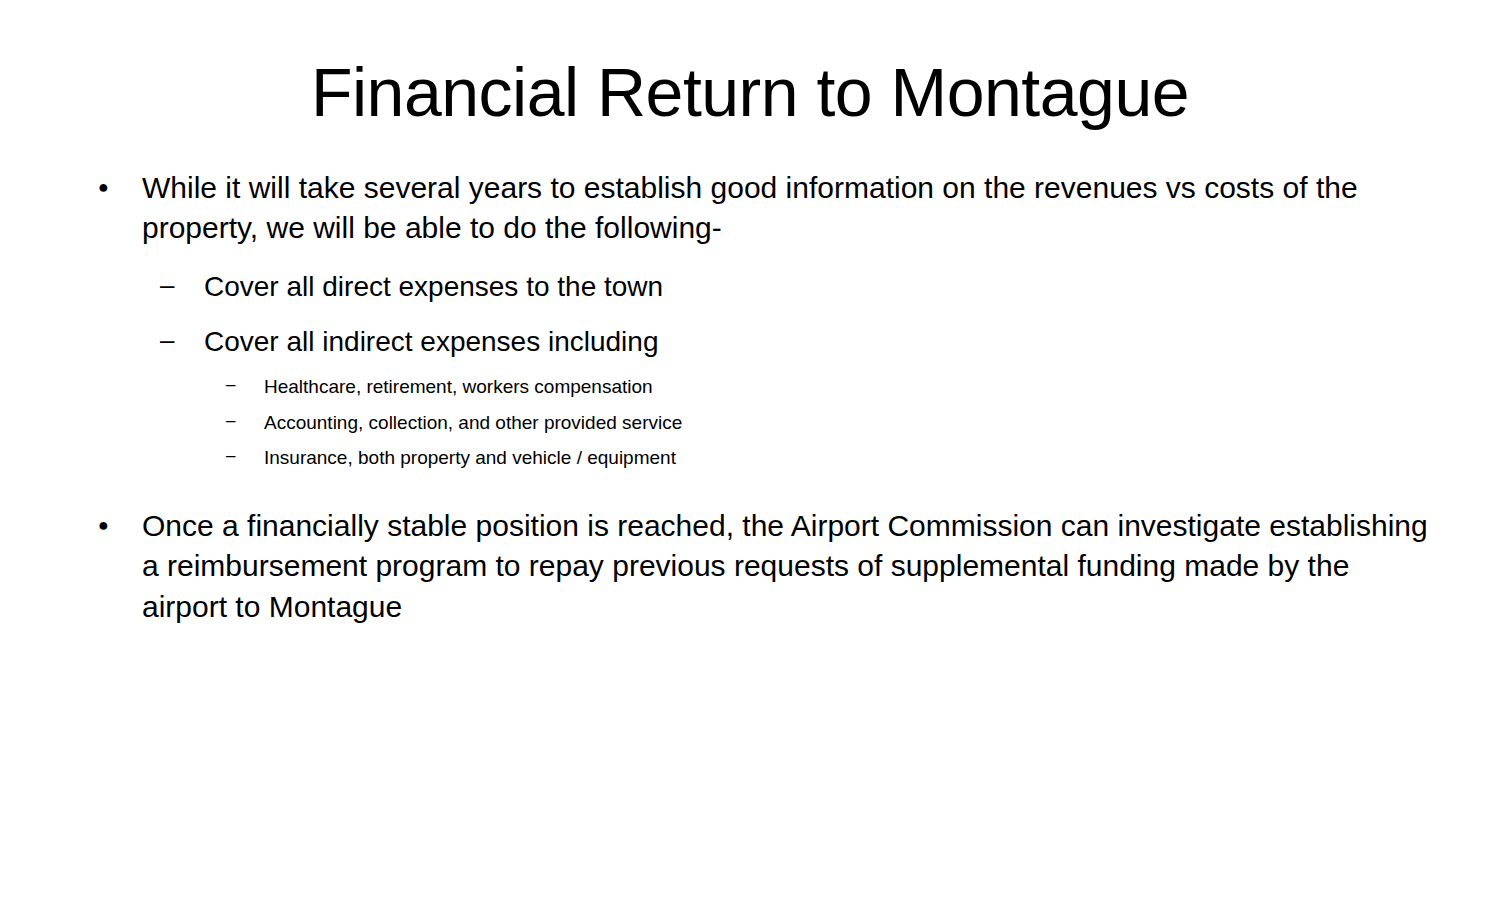Financial Return to Montague
While it will take several years to establish good information on the revenues vs costs of the property, we will be able to do the following-
Cover all direct expenses to the town
Cover all indirect expenses including
Healthcare, retirement, workers compensation
Accounting, collection, and other provided service
Insurance, both property and vehicle / equipment
Once a financially stable position is reached, the Airport Commission can investigate establishing a reimbursement program to repay previous requests of supplemental funding made by the airport to Montague